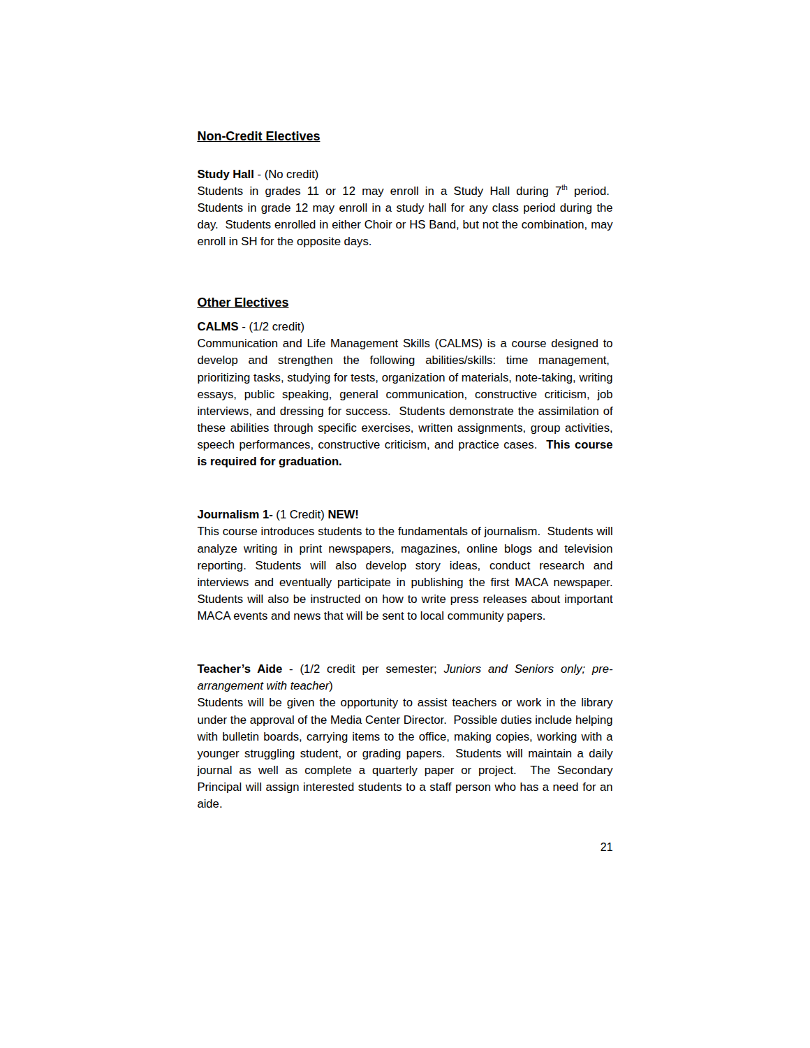Non-Credit Electives
Study Hall - (No credit)
Students in grades 11 or 12 may enroll in a Study Hall during 7th period. Students in grade 12 may enroll in a study hall for any class period during the day. Students enrolled in either Choir or HS Band, but not the combination, may enroll in SH for the opposite days.
Other Electives
CALMS - (1/2 credit)
Communication and Life Management Skills (CALMS) is a course designed to develop and strengthen the following abilities/skills: time management, prioritizing tasks, studying for tests, organization of materials, note-taking, writing essays, public speaking, general communication, constructive criticism, job interviews, and dressing for success. Students demonstrate the assimilation of these abilities through specific exercises, written assignments, group activities, speech performances, constructive criticism, and practice cases. This course is required for graduation.
Journalism 1- (1 Credit) NEW!
This course introduces students to the fundamentals of journalism. Students will analyze writing in print newspapers, magazines, online blogs and television reporting. Students will also develop story ideas, conduct research and interviews and eventually participate in publishing the first MACA newspaper. Students will also be instructed on how to write press releases about important MACA events and news that will be sent to local community papers.
Teacher’s Aide - (1/2 credit per semester; Juniors and Seniors only; pre-arrangement with teacher)
Students will be given the opportunity to assist teachers or work in the library under the approval of the Media Center Director. Possible duties include helping with bulletin boards, carrying items to the office, making copies, working with a younger struggling student, or grading papers. Students will maintain a daily journal as well as complete a quarterly paper or project. The Secondary Principal will assign interested students to a staff person who has a need for an aide.
21